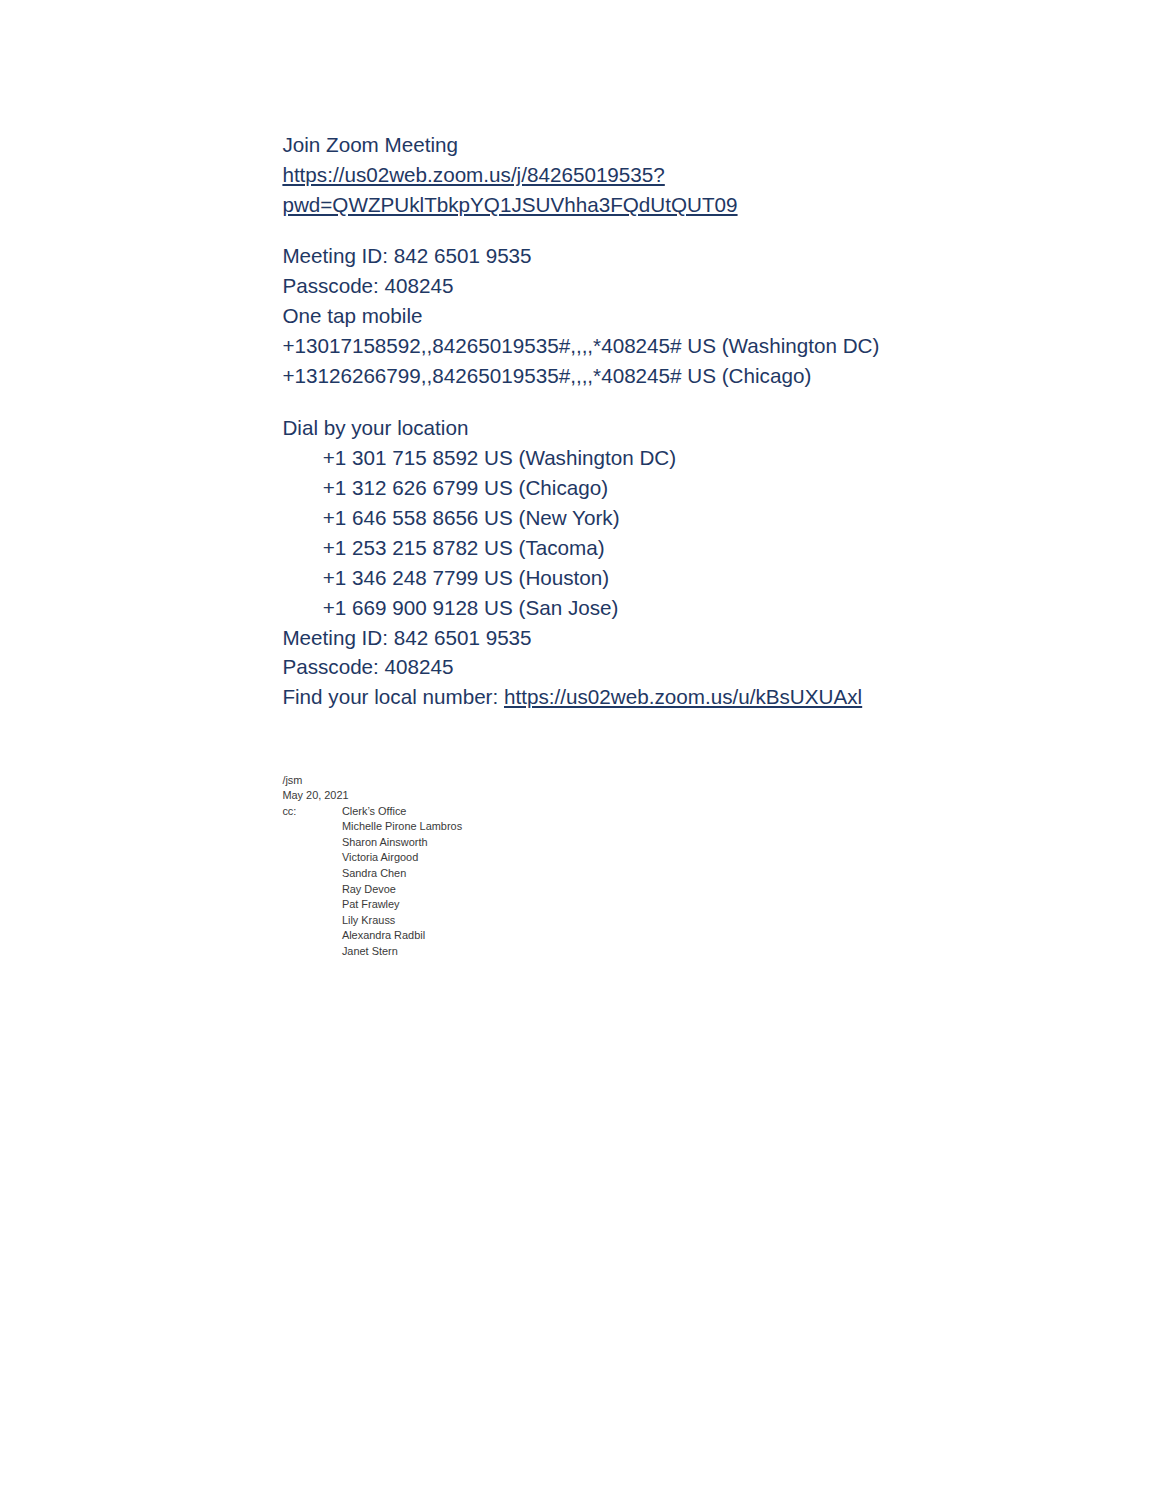Join Zoom Meeting
https://us02web.zoom.us/j/84265019535?pwd=QWZPUklTbkpYQ1JSUVhha3FQdUtQUT09
Meeting ID: 842 6501 9535
Passcode: 408245
One tap mobile
+13017158592,,84265019535#,,,,*408245# US (Washington DC)
+13126266799,,84265019535#,,,,*408245# US (Chicago)
Dial by your location
+1 301 715 8592 US (Washington DC)
+1 312 626 6799 US (Chicago)
+1 646 558 8656 US (New York)
+1 253 215 8782 US (Tacoma)
+1 346 248 7799 US (Houston)
+1 669 900 9128 US (San Jose)
Meeting ID: 842 6501 9535
Passcode: 408245
Find your local number: https://us02web.zoom.us/u/kBsUXUAxl
/jsm
May 20, 2021
cc:
Clerk’s Office
Michelle Pirone Lambros
Sharon Ainsworth
Victoria Airgood
Sandra Chen
Ray Devoe
Pat Frawley
Lily Krauss
Alexandra Radbil
Janet Stern